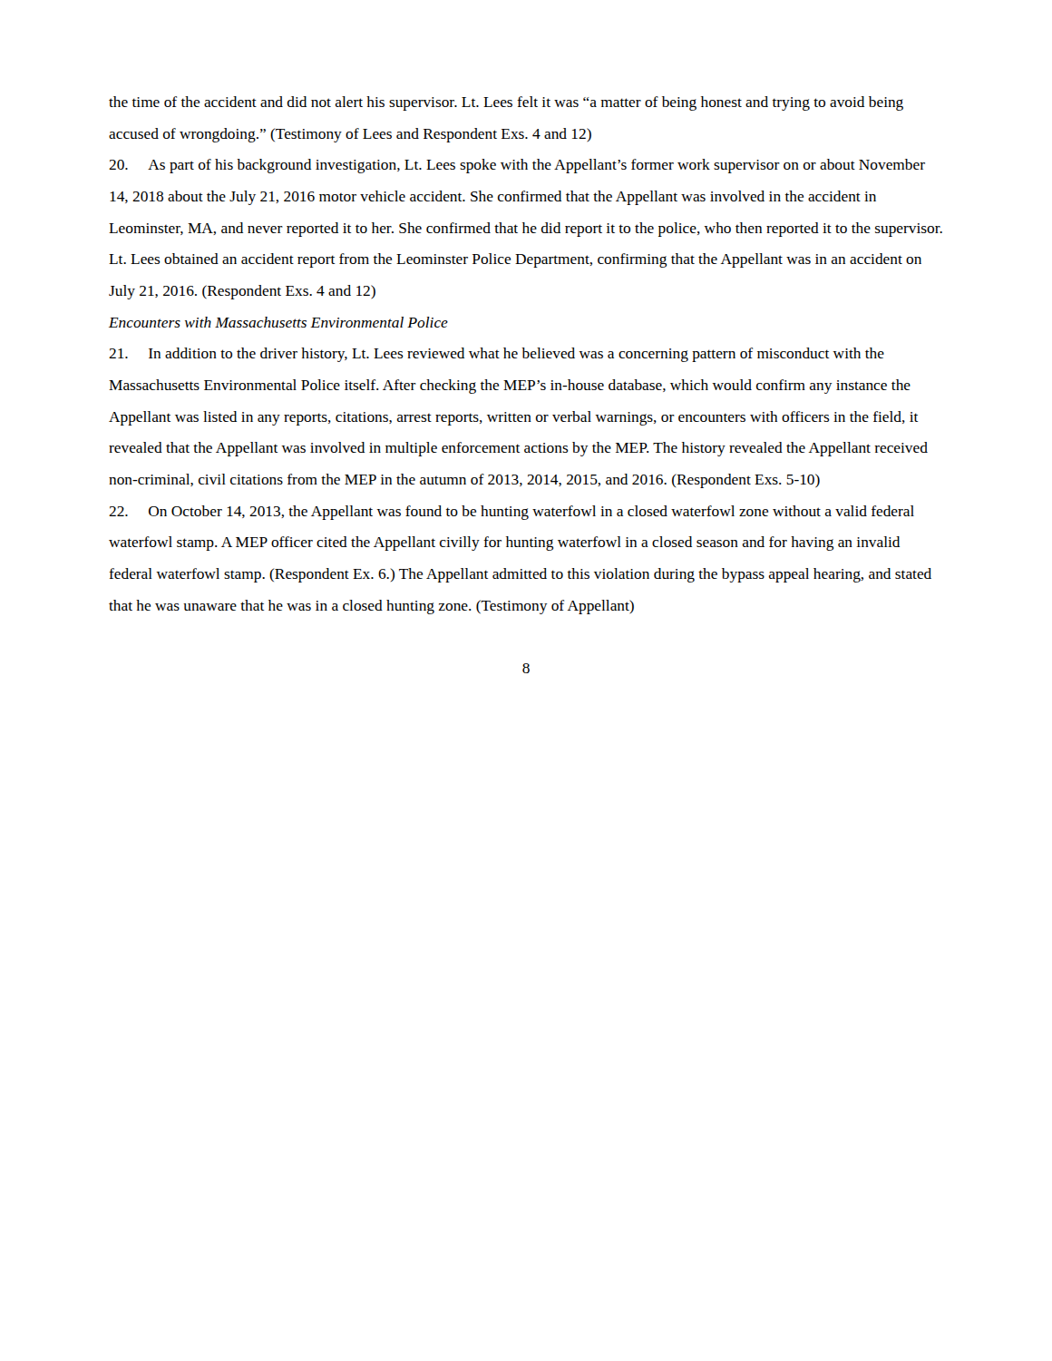the time of the accident and did not alert his supervisor. Lt. Lees felt it was “a matter of being honest and trying to avoid being accused of wrongdoing.” (Testimony of Lees and Respondent Exs. 4 and 12)
20. As part of his background investigation, Lt. Lees spoke with the Appellant’s former work supervisor on or about November 14, 2018 about the July 21, 2016 motor vehicle accident. She confirmed that the Appellant was involved in the accident in Leominster, MA, and never reported it to her. She confirmed that he did report it to the police, who then reported it to the supervisor. Lt. Lees obtained an accident report from the Leominster Police Department, confirming that the Appellant was in an accident on July 21, 2016. (Respondent Exs. 4 and 12)
Encounters with Massachusetts Environmental Police
21. In addition to the driver history, Lt. Lees reviewed what he believed was a concerning pattern of misconduct with the Massachusetts Environmental Police itself. After checking the MEP’s in-house database, which would confirm any instance the Appellant was listed in any reports, citations, arrest reports, written or verbal warnings, or encounters with officers in the field, it revealed that the Appellant was involved in multiple enforcement actions by the MEP. The history revealed the Appellant received non-criminal, civil citations from the MEP in the autumn of 2013, 2014, 2015, and 2016. (Respondent Exs. 5-10)
22. On October 14, 2013, the Appellant was found to be hunting waterfowl in a closed waterfowl zone without a valid federal waterfowl stamp. A MEP officer cited the Appellant civilly for hunting waterfowl in a closed season and for having an invalid federal waterfowl stamp. (Respondent Ex. 6.) The Appellant admitted to this violation during the bypass appeal hearing, and stated that he was unaware that he was in a closed hunting zone. (Testimony of Appellant)
8